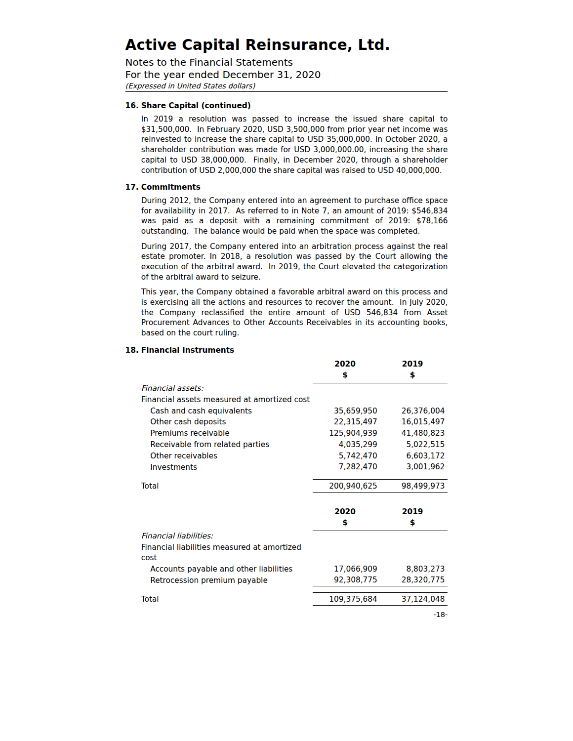Active Capital Reinsurance, Ltd.
Notes to the Financial Statements
For the year ended December 31, 2020
(Expressed in United States dollars)
16. Share Capital (continued)
In 2019 a resolution was passed to increase the issued share capital to $31,500,000. In February 2020, USD 3,500,000 from prior year net income was reinvested to increase the share capital to USD 35,000,000. In October 2020, a shareholder contribution was made for USD 3,000,000.00, increasing the share capital to USD 38,000,000. Finally, in December 2020, through a shareholder contribution of USD 2,000,000 the share capital was raised to USD 40,000,000.
17. Commitments
During 2012, the Company entered into an agreement to purchase office space for availability in 2017. As referred to in Note 7, an amount of 2019: $546,834 was paid as a deposit with a remaining commitment of 2019: $78,166 outstanding. The balance would be paid when the space was completed.
During 2017, the Company entered into an arbitration process against the real estate promoter. In 2018, a resolution was passed by the Court allowing the execution of the arbitral award. In 2019, the Court elevated the categorization of the arbitral award to seizure.
This year, the Company obtained a favorable arbitral award on this process and is exercising all the actions and resources to recover the amount. In July 2020, the Company reclassified the entire amount of USD 546,834 from Asset Procurement Advances to Other Accounts Receivables in its accounting books, based on the court ruling.
18. Financial Instruments
| | 2020 | 2019 |
| | $ | $ |
| Financial assets: | | |
| Financial assets measured at amortized cost | | |
| Cash and cash equivalents | 35,659,950 | 26,376,004 |
| Other cash deposits | 22,315,497 | 16,015,497 |
| Premiums receivable | 125,904,939 | 41,480,823 |
| Receivable from related parties | 4,035,299 | 5,022,515 |
| Other receivables | 5,742,470 | 6,603,172 |
| Investments | 7,282,470 | 3,001,962 |
| Total | 200,940,625 | 98,499,973 |
| | 2020 | 2019 |
| | $ | $ |
| Financial liabilities: | | |
| Financial liabilities measured at amortized cost | | |
| Accounts payable and other liabilities | 17,066,909 | 8,803,273 |
| Retrocession premium payable | 92,308,775 | 28,320,775 |
| Total | 109,375,684 | 37,124,048 |
-18-